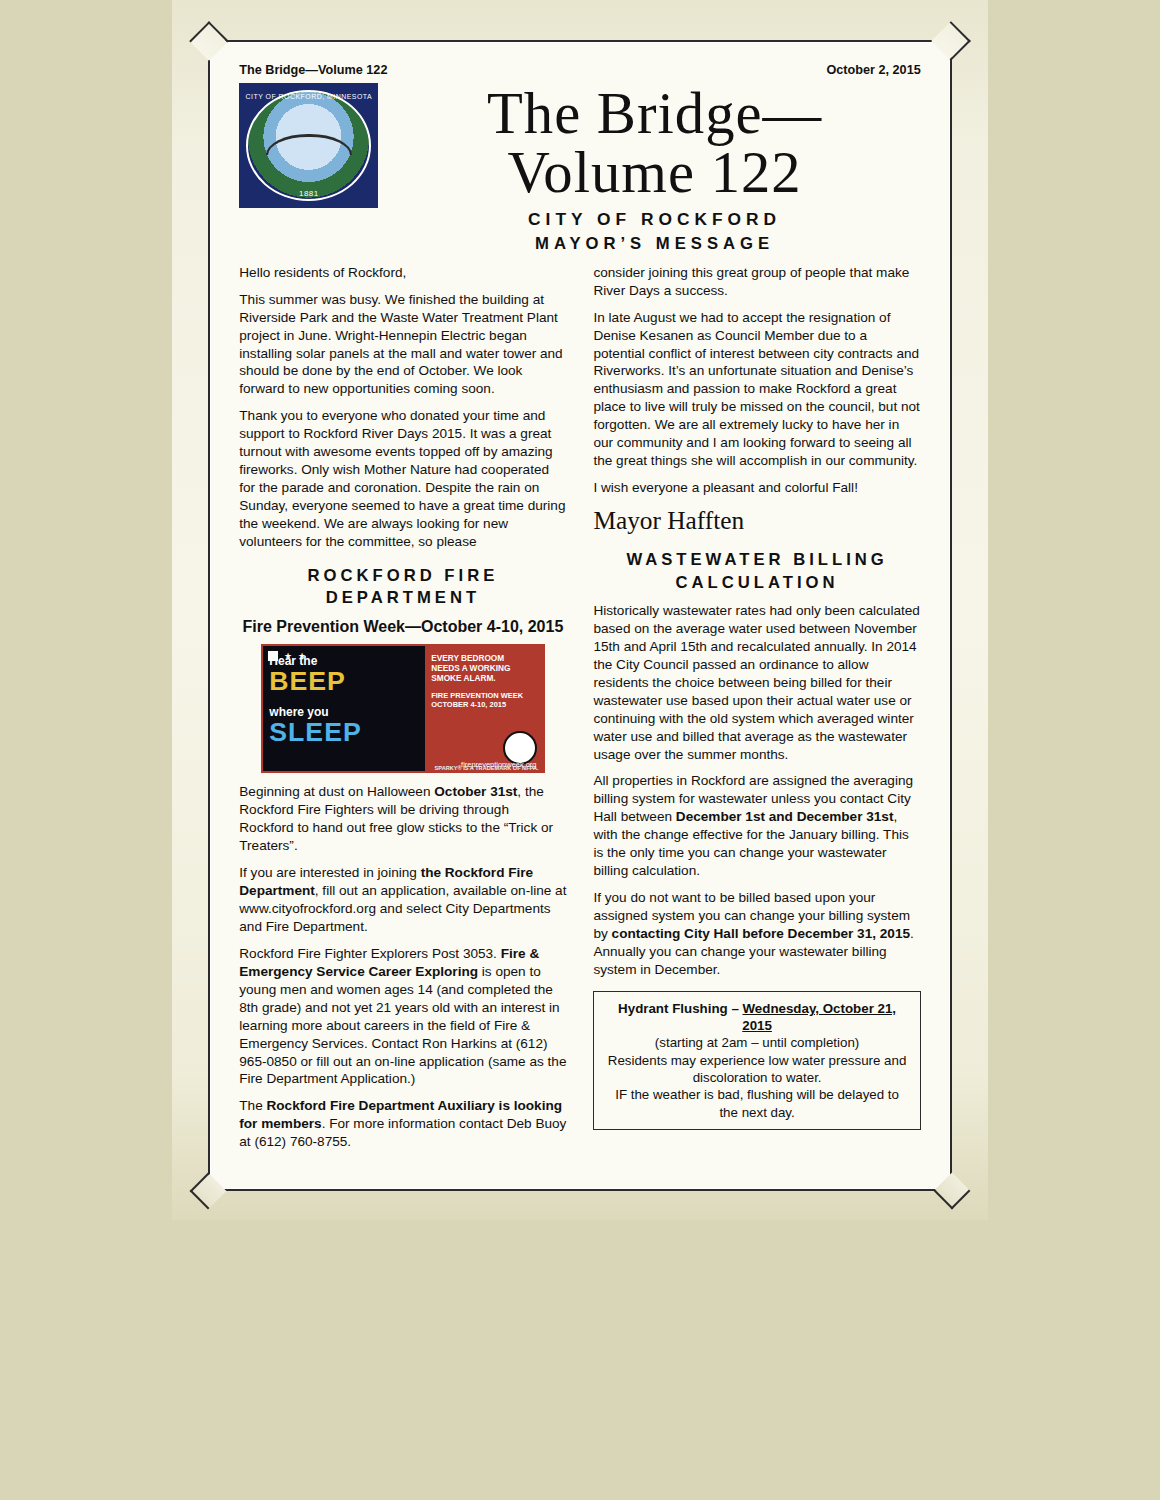The Bridge—Volume 122 October 2, 2015
CITY OF ROCKFORD, MINNESOTA
1881
The Bridge— Volume 122
City of Rockford
Mayor’s message
Hello residents of Rockford,
This summer was busy. We finished the building at Riverside Park and the Waste Water Treatment Plant project in June. Wright-Hennepin Electric began installing solar panels at the mall and water tower and should be done by the end of October. We look forward to new opportunities coming soon.
Thank you to everyone who donated your time and support to Rockford River Days 2015. It was a great turnout with awesome events topped off by amazing fireworks. Only wish Mother Nature had cooperated for the parade and coronation. Despite the rain on Sunday, everyone seemed to have a great time during the weekend. We are always looking for new volunteers for the committee, so please
Rockford Fire
Department
Fire Prevention Week—October 4-10, 2015
★ ★ ★
Hear the
BEEP
where you
SLEEP
EVERY BEDROOM
NEEDS A WORKING
SMOKE ALARM.
FIRE PREVENTION WEEK
OCTOBER 4-10, 2015
firepreventionweek.org
Sparky® is a trademark of NFPA.
Beginning at dust on Halloween October 31st, the Rockford Fire Fighters will be driving through Rockford to hand out free glow sticks to the “Trick or Treaters”.
If you are interested in joining the Rockford Fire Department, fill out an application, available on-line at www.cityofrockford.org and select City Departments and Fire Department.
Rockford Fire Fighter Explorers Post 3053. Fire & Emergency Service Career Exploring is open to young men and women ages 14 (and completed the 8th grade) and not yet 21 years old with an interest in learning more about careers in the field of Fire & Emergency Services. Contact Ron Harkins at (612) 965-0850 or fill out an on-line application (same as the Fire Department Application.)
The Rockford Fire Department Auxiliary is looking for members. For more information contact Deb Buoy at (612) 760-8755.
consider joining this great group of people that make River Days a success.
In late August we had to accept the resignation of Denise Kesanen as Council Member due to a potential conflict of interest between city contracts and Riverworks. It’s an unfortunate situation and Denise’s enthusiasm and passion to make Rockford a great place to live will truly be missed on the council, but not forgotten. We are all extremely lucky to have her in our community and I am looking forward to seeing all the great things she will accomplish in our community.
I wish everyone a pleasant and colorful Fall!
Mayor Hafften
Wastewater Billing
Calculation
Historically wastewater rates had only been calculated based on the average water used between November 15th and April 15th and recalculated annually. In 2014 the City Council passed an ordinance to allow residents the choice between being billed for their wastewater use based upon their actual water use or continuing with the old system which averaged winter water use and billed that average as the wastewater usage over the summer months.
All properties in Rockford are assigned the averaging billing system for wastewater unless you contact City Hall between December 1st and December 31st, with the change effective for the January billing. This is the only time you can change your wastewater billing calculation.
If you do not want to be billed based upon your assigned system you can change your billing system by contacting City Hall before December 31, 2015. Annually you can change your wastewater billing system in December.
Hydrant Flushing – Wednesday, October 21, 2015
(starting at 2am – until completion)
Residents may experience low water pressure and discoloration to water.
IF the weather is bad, flushing will be delayed to the next day.